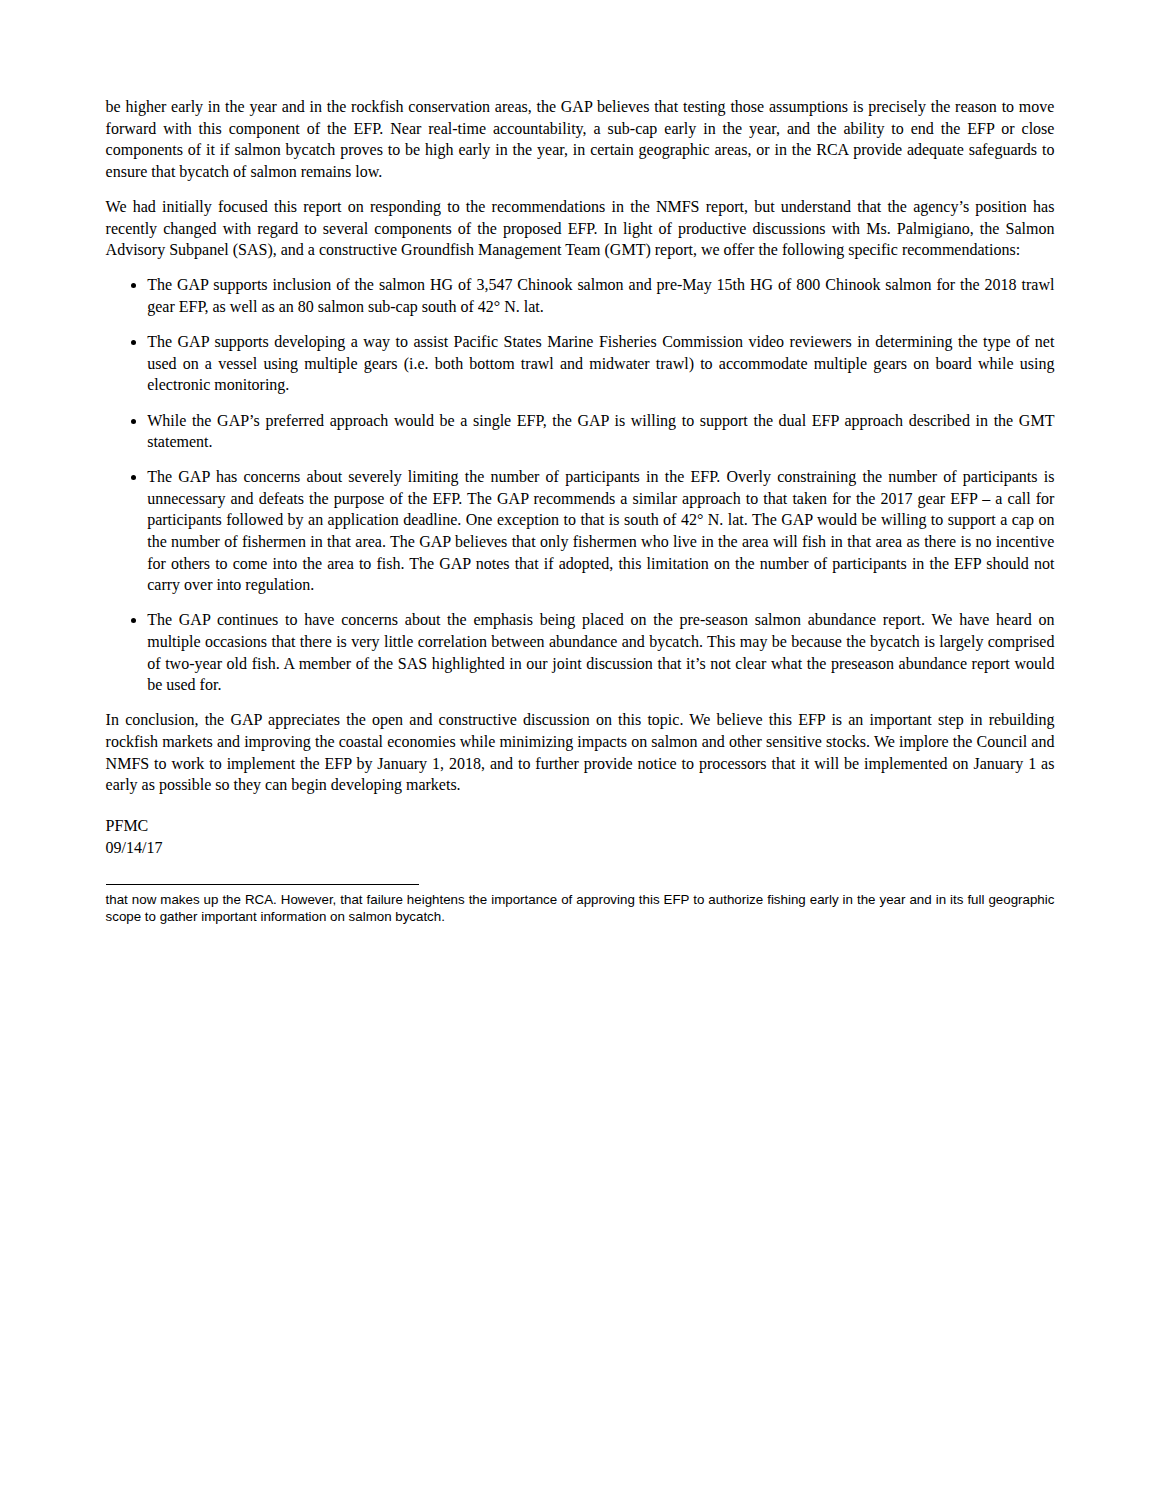be higher early in the year and in the rockfish conservation areas, the GAP believes that testing those assumptions is precisely the reason to move forward with this component of the EFP. Near real-time accountability, a sub-cap early in the year, and the ability to end the EFP or close components of it if salmon bycatch proves to be high early in the year, in certain geographic areas, or in the RCA provide adequate safeguards to ensure that bycatch of salmon remains low.
We had initially focused this report on responding to the recommendations in the NMFS report, but understand that the agency’s position has recently changed with regard to several components of the proposed EFP. In light of productive discussions with Ms. Palmigiano, the Salmon Advisory Subpanel (SAS), and a constructive Groundfish Management Team (GMT) report, we offer the following specific recommendations:
The GAP supports inclusion of the salmon HG of 3,547 Chinook salmon and pre-May 15th HG of 800 Chinook salmon for the 2018 trawl gear EFP, as well as an 80 salmon sub-cap south of 42° N. lat.
The GAP supports developing a way to assist Pacific States Marine Fisheries Commission video reviewers in determining the type of net used on a vessel using multiple gears (i.e. both bottom trawl and midwater trawl) to accommodate multiple gears on board while using electronic monitoring.
While the GAP’s preferred approach would be a single EFP, the GAP is willing to support the dual EFP approach described in the GMT statement.
The GAP has concerns about severely limiting the number of participants in the EFP. Overly constraining the number of participants is unnecessary and defeats the purpose of the EFP. The GAP recommends a similar approach to that taken for the 2017 gear EFP – a call for participants followed by an application deadline. One exception to that is south of 42° N. lat. The GAP would be willing to support a cap on the number of fishermen in that area. The GAP believes that only fishermen who live in the area will fish in that area as there is no incentive for others to come into the area to fish. The GAP notes that if adopted, this limitation on the number of participants in the EFP should not carry over into regulation.
The GAP continues to have concerns about the emphasis being placed on the pre-season salmon abundance report. We have heard on multiple occasions that there is very little correlation between abundance and bycatch. This may be because the bycatch is largely comprised of two-year old fish. A member of the SAS highlighted in our joint discussion that it’s not clear what the preseason abundance report would be used for.
In conclusion, the GAP appreciates the open and constructive discussion on this topic. We believe this EFP is an important step in rebuilding rockfish markets and improving the coastal economies while minimizing impacts on salmon and other sensitive stocks. We implore the Council and NMFS to work to implement the EFP by January 1, 2018, and to further provide notice to processors that it will be implemented on January 1 as early as possible so they can begin developing markets.
PFMC 09/14/17
that now makes up the RCA. However, that failure heightens the importance of approving this EFP to authorize fishing early in the year and in its full geographic scope to gather important information on salmon bycatch.